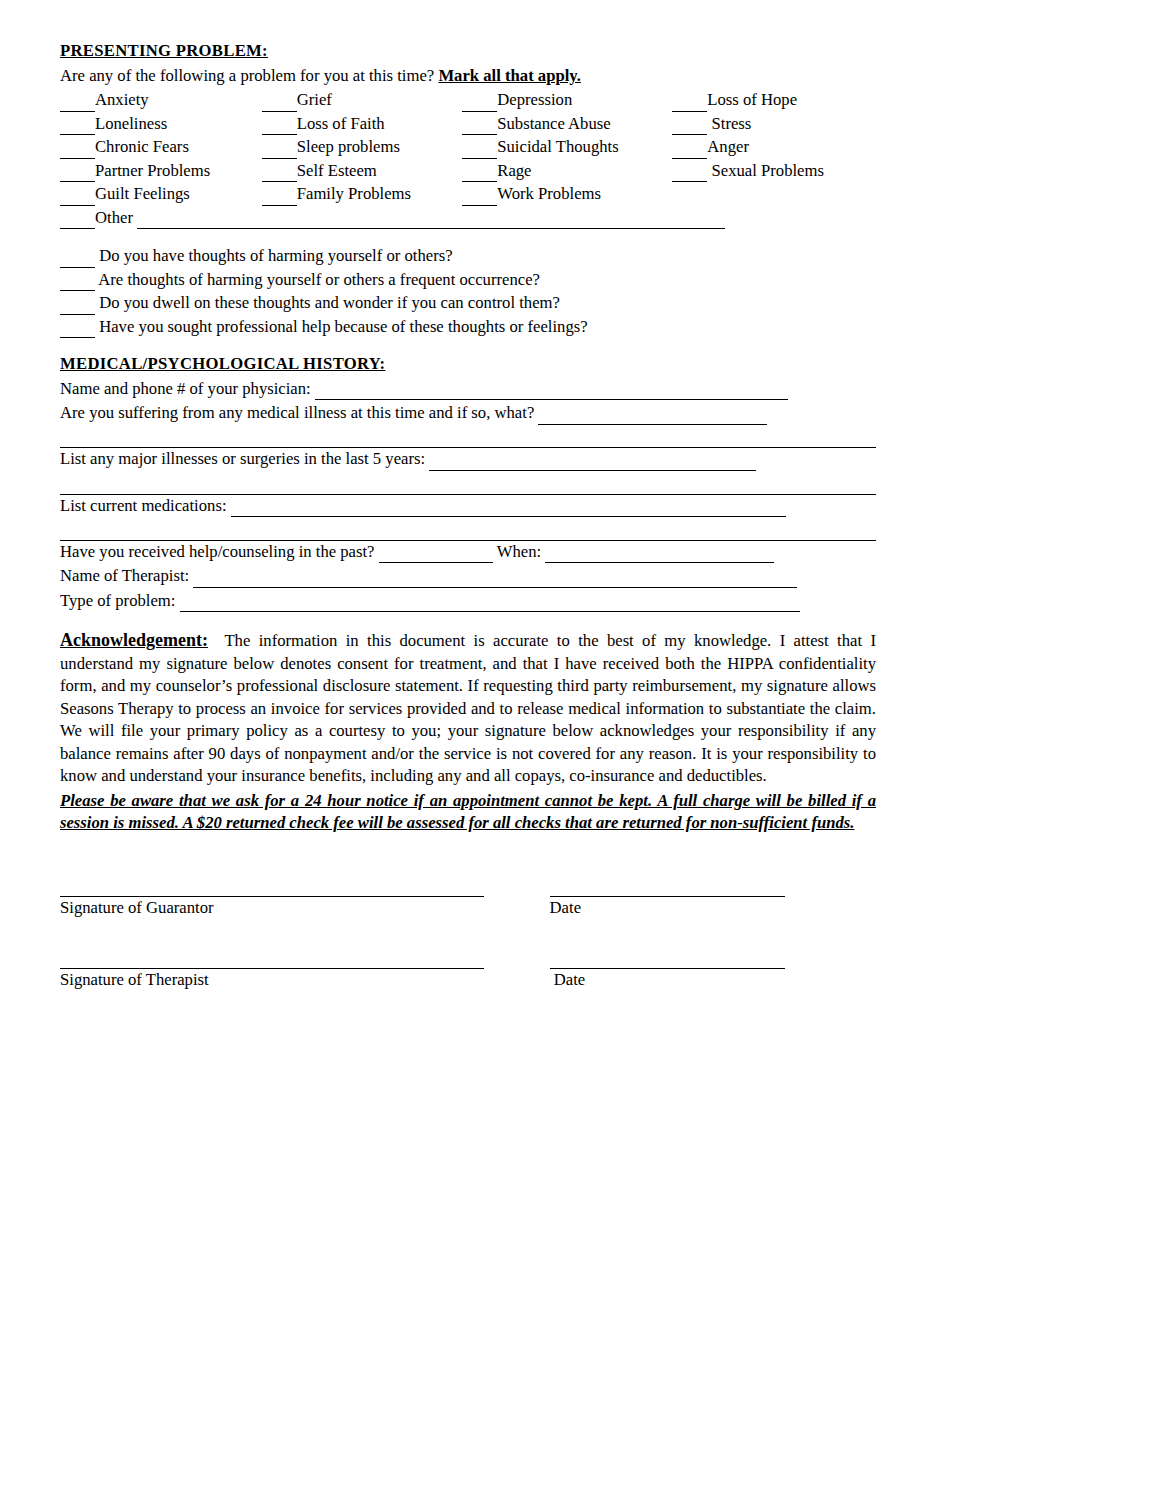PRESENTING PROBLEM:
Are any of the following a problem for you at this time? Mark all that apply.
| Anxiety | Grief | Depression | Loss of Hope |
| Loneliness | Loss of Faith | Substance Abuse | Stress |
| Chronic Fears | Sleep problems | Suicidal Thoughts | Anger |
| Partner Problems | Self Esteem | Rage | Sexual Problems |
| Guilt Feelings | Family Problems | Work Problems | |
Other
Do you have thoughts of harming yourself or others?
Are thoughts of harming yourself or others a frequent occurrence?
Do you dwell on these thoughts and wonder if you can control them?
Have you sought professional help because of these thoughts or feelings?
MEDICAL/PSYCHOLOGICAL HISTORY:
Name and phone # of your physician:
Are you suffering from any medical illness at this time and if so, what?
List any major illnesses or surgeries in the last 5 years:
List current medications:
Have you received help/counseling in the past? When:
Name of Therapist:
Type of problem:
Acknowledgement: The information in this document is accurate to the best of my knowledge. I attest that I understand my signature below denotes consent for treatment, and that I have received both the HIPPA confidentiality form, and my counselor’s professional disclosure statement. If requesting third party reimbursement, my signature allows Seasons Therapy to process an invoice for services provided and to release medical information to substantiate the claim. We will file your primary policy as a courtesy to you; your signature below acknowledges your responsibility if any balance remains after 90 days of nonpayment and/or the service is not covered for any reason. It is your responsibility to know and understand your insurance benefits, including any and all copays, co-insurance and deductibles.
Please be aware that we ask for a 24 hour notice if an appointment cannot be kept. A full charge will be billed if a session is missed. A $20 returned check fee will be assessed for all checks that are returned for non-sufficient funds.
| Signature of Guarantor | | Date |
| Signature of Therapist | | Date |